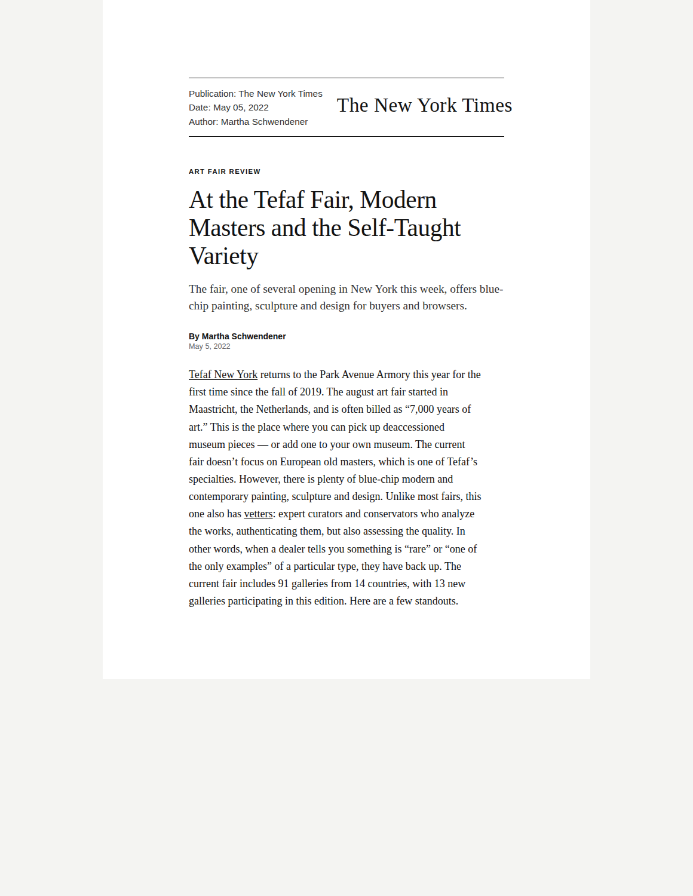Publication: The New York Times
Date: May 05, 2022
Author: Martha Schwendener
The New York Times
Art Fair Review
At the Tefaf Fair, Modern Masters and the Self-Taught Variety
The fair, one of several opening in New York this week, offers blue-chip painting, sculpture and design for buyers and browsers.
By Martha Schwendener
May 5, 2022
Tefaf New York returns to the Park Avenue Armory this year for the first time since the fall of 2019. The august art fair started in Maastricht, the Netherlands, and is often billed as “7,000 years of art.” This is the place where you can pick up deaccessioned museum pieces — or add one to your own museum. The current fair doesn’t focus on European old masters, which is one of Tefaf’s specialties. However, there is plenty of blue-chip modern and contemporary painting, sculpture and design. Unlike most fairs, this one also has vetters: expert curators and conservators who analyze the works, authenticating them, but also assessing the quality. In other words, when a dealer tells you something is “rare” or “one of the only examples” of a particular type, they have back up. The current fair includes 91 galleries from 14 countries, with 13 new galleries participating in this edition. Here are a few standouts.